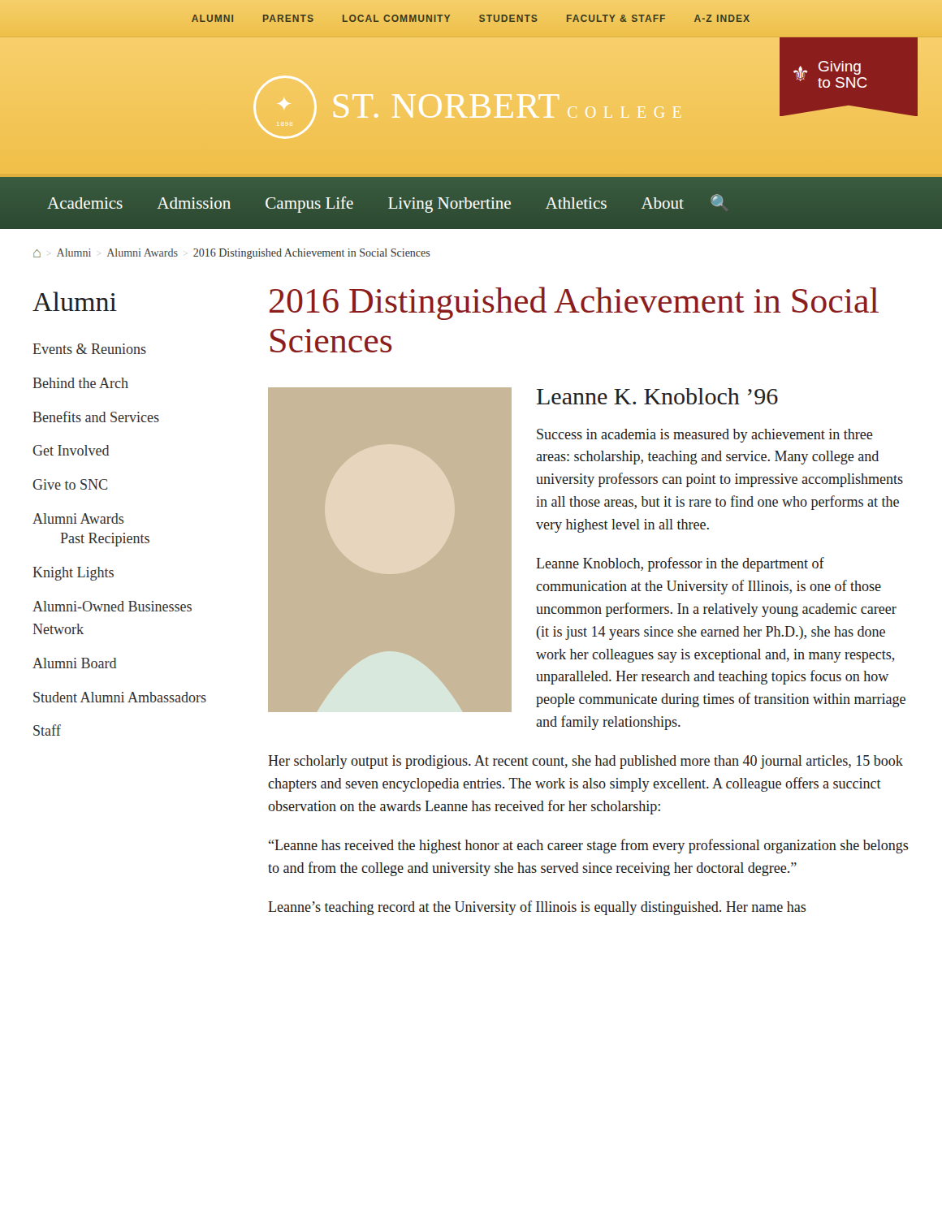ALUMNI
PARENTS
LOCAL COMMUNITY
STUDENTS
FACULTY & STAFF
A-Z INDEX
1898 St. Norbert College ⚜ Giving
to SNC
Academics
Admission
Campus Life
Living Norbertine
Athletics
About
🔍
>
Alumni
>
Alumni Awards
>
2016 Distinguished Achievement in Social Sciences
Alumni
Events & Reunions
Behind the Arch
Benefits and Services
Get Involved
Give to SNC
Alumni Awards
Past Recipients
Knight Lights
Alumni-Owned Businesses Network
Alumni Board
Student Alumni Ambassadors
Staff
2016 Distinguished Achievement in Social Sciences
Leanne K. Knobloch ’96
Success in academia is measured by achievement in three areas: scholarship, teaching and service. Many college and university professors can point to impressive accomplishments in all those areas, but it is rare to find one who performs at the very highest level in all three.
Leanne Knobloch, professor in the department of communication at the University of Illinois, is one of those uncommon performers. In a relatively young academic career (it is just 14 years since she earned her Ph.D.), she has done work her colleagues say is exceptional and, in many respects, unparalleled. Her research and teaching topics focus on how people communicate during times of transition within marriage and family relationships.
Her scholarly output is prodigious. At recent count, she had published more than 40 journal articles, 15 book chapters and seven encyclopedia entries. The work is also simply excellent. A colleague offers a succinct observation on the awards Leanne has received for her scholarship:
“Leanne has received the highest honor at each career stage from every professional organization she belongs to and from the college and university she has served since receiving her doctoral degree.”
Leanne’s teaching record at the University of Illinois is equally distinguished. Her name has